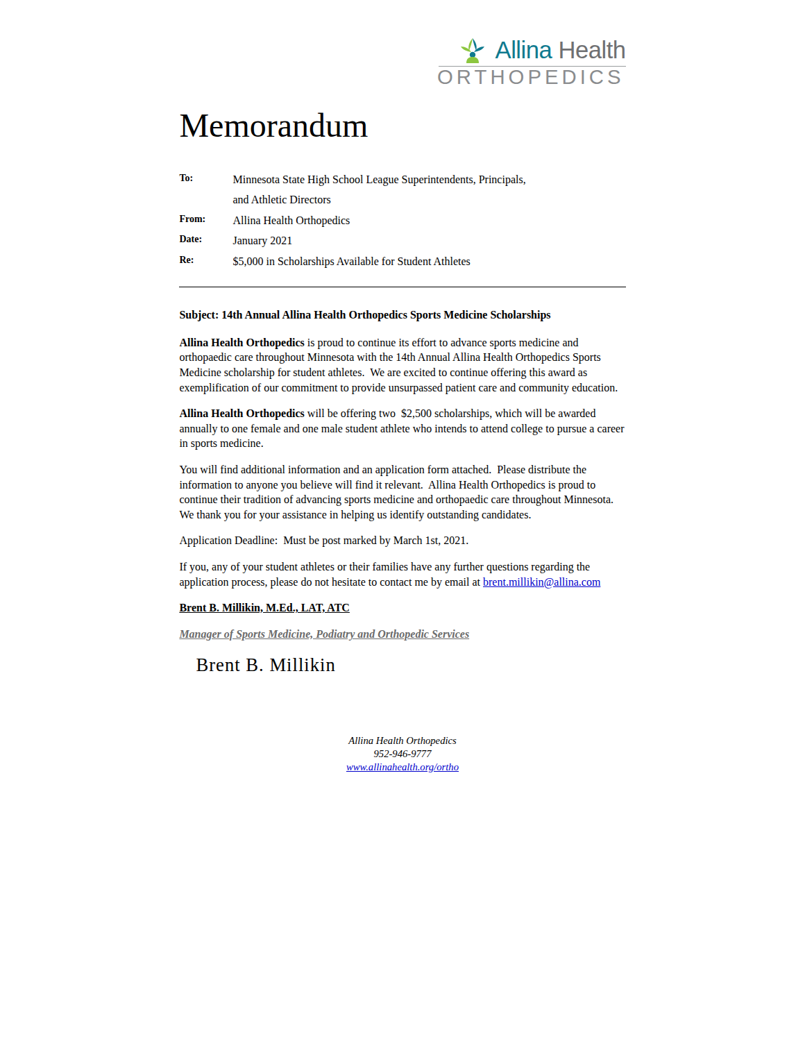Allina Health
ORTHOPEDICS
Memorandum
| To: | Minnesota State High School League Superintendents, Principals, |
| | and Athletic Directors |
| From: | Allina Health Orthopedics |
| Date: | January 2021 |
| Re: | $5,000 in Scholarships Available for Student Athletes |
Subject: 14th Annual Allina Health Orthopedics Sports Medicine Scholarships
Allina Health Orthopedics is proud to continue its effort to advance sports medicine and orthopaedic care throughout Minnesota with the 14th Annual Allina Health Orthopedics Sports Medicine scholarship for student athletes. We are excited to continue offering this award as exemplification of our commitment to provide unsurpassed patient care and community education.
Allina Health Orthopedics will be offering two $2,500 scholarships, which will be awarded annually to one female and one male student athlete who intends to attend college to pursue a career in sports medicine.
You will find additional information and an application form attached. Please distribute the information to anyone you believe will find it relevant. Allina Health Orthopedics is proud to continue their tradition of advancing sports medicine and orthopaedic care throughout Minnesota. We thank you for your assistance in helping us identify outstanding candidates.
Application Deadline: Must be post marked by March 1st, 2021.
If you, any of your student athletes or their families have any further questions regarding the application process, please do not hesitate to contact me by email at brent.millikin@allina.com
Brent B. Millikin, M.Ed., LAT, ATC
Manager of Sports Medicine, Podiatry and Orthopedic Services
Brent B. Millikin
Allina Health Orthopedics
952-946-9777
www.allinahealth.org/ortho